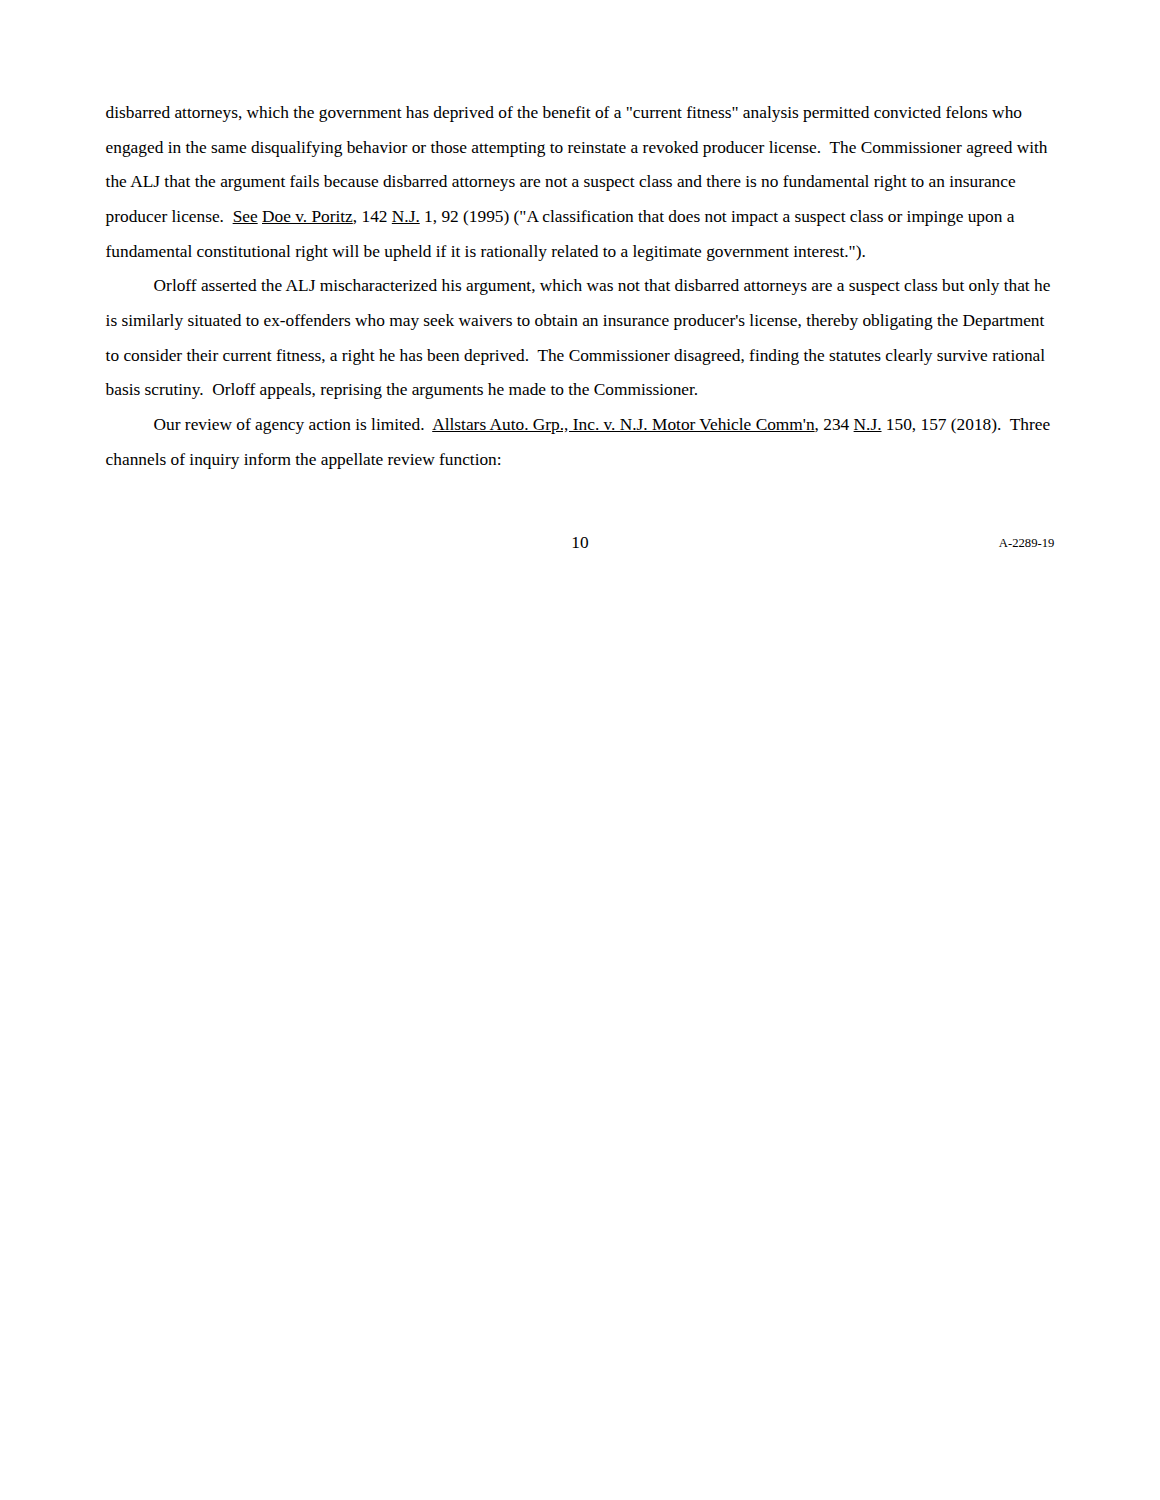disbarred attorneys, which the government has deprived of the benefit of a "current fitness" analysis permitted convicted felons who engaged in the same disqualifying behavior or those attempting to reinstate a revoked producer license. The Commissioner agreed with the ALJ that the argument fails because disbarred attorneys are not a suspect class and there is no fundamental right to an insurance producer license. See Doe v. Poritz, 142 N.J. 1, 92 (1995) ("A classification that does not impact a suspect class or impinge upon a fundamental constitutional right will be upheld if it is rationally related to a legitimate government interest.").
Orloff asserted the ALJ mischaracterized his argument, which was not that disbarred attorneys are a suspect class but only that he is similarly situated to ex-offenders who may seek waivers to obtain an insurance producer's license, thereby obligating the Department to consider their current fitness, a right he has been deprived. The Commissioner disagreed, finding the statutes clearly survive rational basis scrutiny. Orloff appeals, reprising the arguments he made to the Commissioner.
Our review of agency action is limited. Allstars Auto. Grp., Inc. v. N.J. Motor Vehicle Comm'n, 234 N.J. 150, 157 (2018). Three channels of inquiry inform the appellate review function:
10
A-2289-19